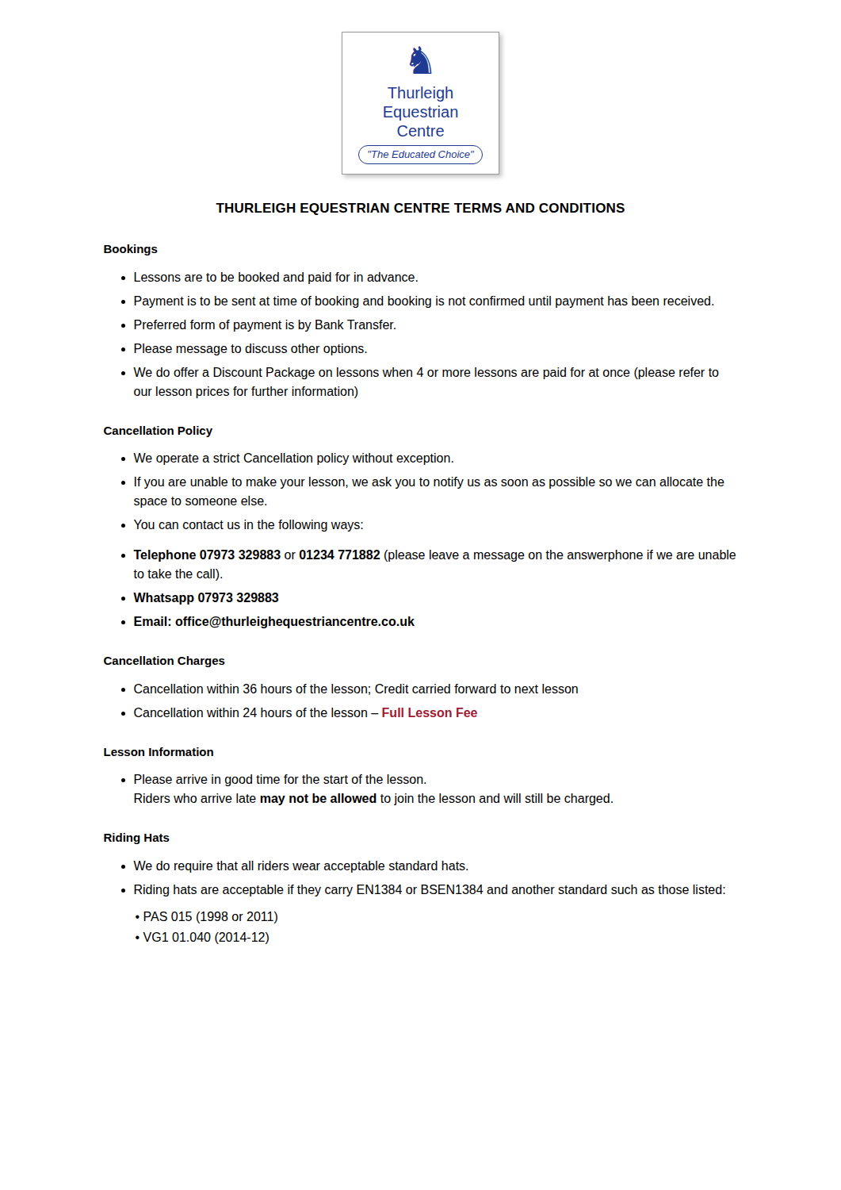♞
Thurleigh
Equestrian
Centre
"The Educated Choice"
THURLEIGH EQUESTRIAN CENTRE TERMS AND CONDITIONS
Bookings
Lessons are to be booked and paid for in advance.
Payment is to be sent at time of booking and booking is not confirmed until payment has been received.
Preferred form of payment is by Bank Transfer.
Please message to discuss other options.
We do offer a Discount Package on lessons when 4 or more lessons are paid for at once (please refer to our lesson prices for further information)
Cancellation Policy
We operate a strict Cancellation policy without exception.
If you are unable to make your lesson, we ask you to notify us as soon as possible so we can allocate the space to someone else.
You can contact us in the following ways:
Telephone 07973 329883 or 01234 771882 (please leave a message on the answerphone if we are unable to take the call).
Whatsapp 07973 329883
Email: office@thurleighequestriancentre.co.uk
Cancellation Charges
Cancellation within 36 hours of the lesson; Credit carried forward to next lesson
Cancellation within 24 hours of the lesson – Full Lesson Fee
Lesson Information
Please arrive in good time for the start of the lesson.
Riders who arrive late may not be allowed to join the lesson and will still be charged.
Riding Hats
We do require that all riders wear acceptable standard hats.
Riding hats are acceptable if they carry EN1384 or BSEN1384 and another standard such as those listed:
• PAS 015 (1998 or 2011)
• VG1 01.040 (2014-12)